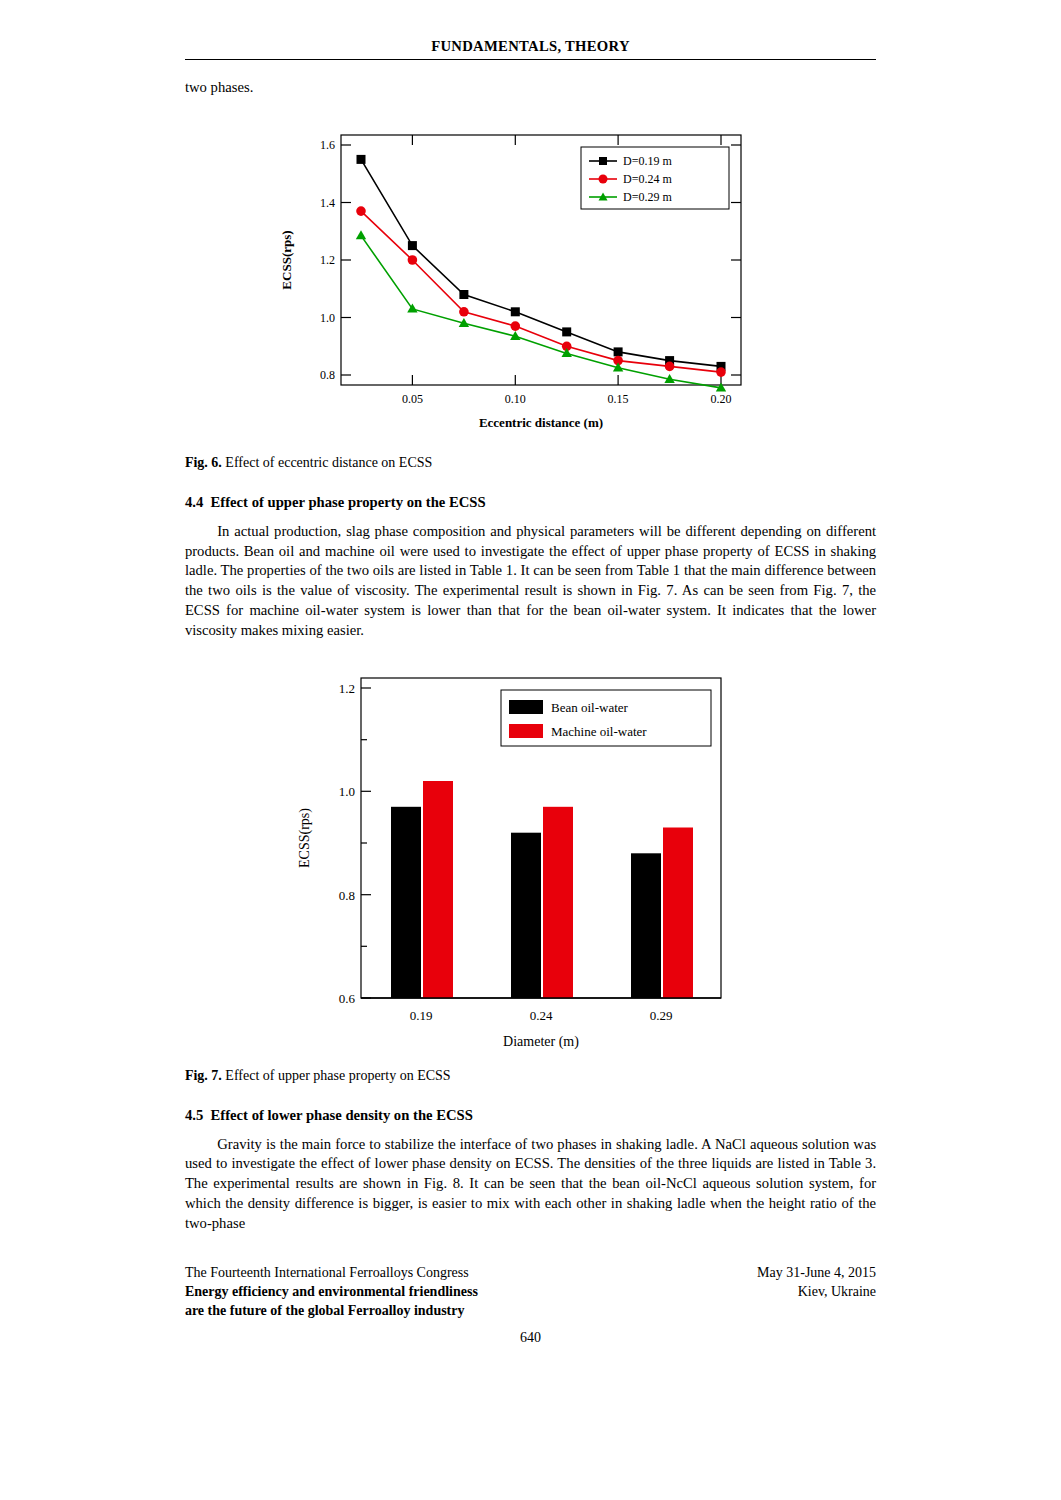FUNDAMENTALS, THEORY
two phases.
1.6 1.4 1.2 1.0 0.8 0.05 0.10 0.15 0.20 Eccentric distance (m) ECSS(rps) D=0.19 m D=0.24 m D=0.29 m
Fig. 6. Effect of eccentric distance on ECSS
4.4 Effect of upper phase property on the ECSS
In actual production, slag phase composition and physical parameters will be different depending on different products. Bean oil and machine oil were used to investigate the effect of upper phase property of ECSS in shaking ladle. The properties of the two oils are listed in Table 1. It can be seen from Table 1 that the main difference between the two oils is the value of viscosity. The experimental result is shown in Fig. 7. As can be seen from Fig. 7, the ECSS for machine oil-water system is lower than that for the bean oil-water system. It indicates that the lower viscosity makes mixing easier.
1.2 1.0 0.8 0.6 0.19 0.24 0.29 Diameter (m) ECSS(rps) Bean oil-water Machine oil-water
Fig. 7. Effect of upper phase property on ECSS
4.5 Effect of lower phase density on the ECSS
Gravity is the main force to stabilize the interface of two phases in shaking ladle. A NaCl aqueous solution was used to investigate the effect of lower phase density on ECSS. The densities of the three liquids are listed in Table 3. The experimental results are shown in Fig. 8. It can be seen that the bean oil-NcCl aqueous solution system, for which the density difference is bigger, is easier to mix with each other in shaking ladle when the height ratio of the two-phase
The Fourteenth International Ferroalloys Congress
Energy efficiency and environmental friendliness
are the future of the global Ferroalloy industry
May 31-June 4, 2015
Kiev, Ukraine
640